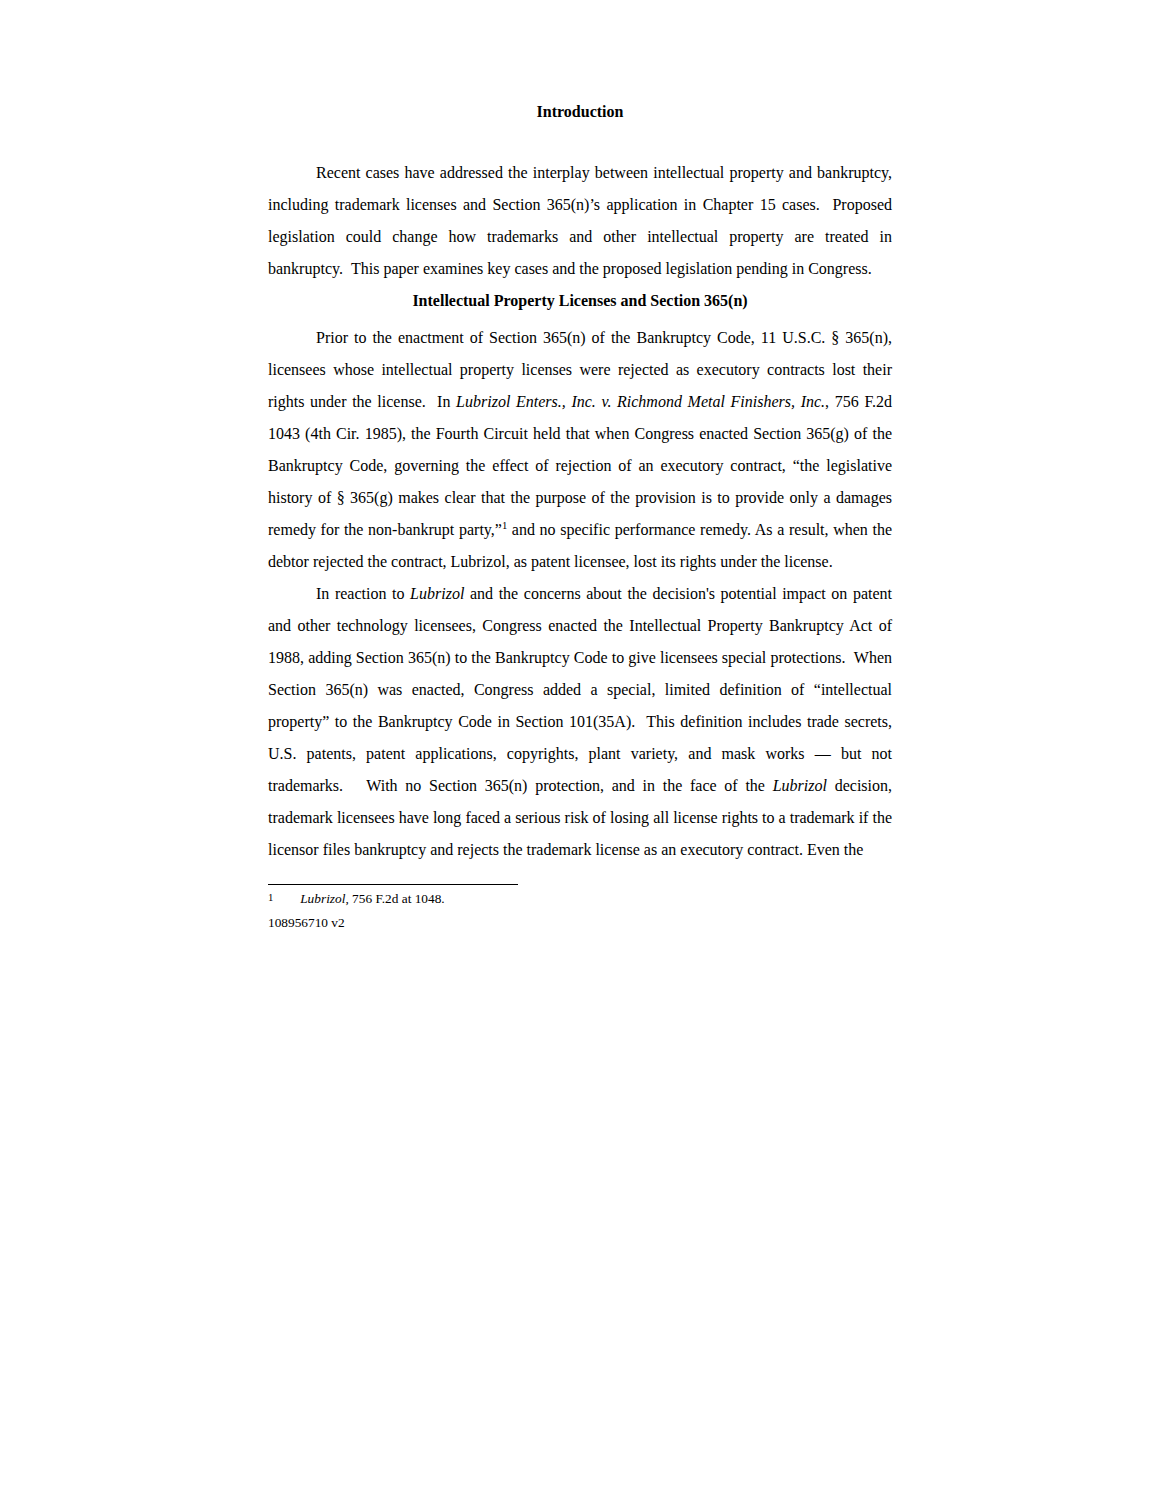Introduction
Recent cases have addressed the interplay between intellectual property and bankruptcy, including trademark licenses and Section 365(n)’s application in Chapter 15 cases. Proposed legislation could change how trademarks and other intellectual property are treated in bankruptcy. This paper examines key cases and the proposed legislation pending in Congress.
Intellectual Property Licenses and Section 365(n)
Prior to the enactment of Section 365(n) of the Bankruptcy Code, 11 U.S.C. § 365(n), licensees whose intellectual property licenses were rejected as executory contracts lost their rights under the license. In Lubrizol Enters., Inc. v. Richmond Metal Finishers, Inc., 756 F.2d 1043 (4th Cir. 1985), the Fourth Circuit held that when Congress enacted Section 365(g) of the Bankruptcy Code, governing the effect of rejection of an executory contract, “the legislative history of § 365(g) makes clear that the purpose of the provision is to provide only a damages remedy for the non-bankrupt party,”1 and no specific performance remedy. As a result, when the debtor rejected the contract, Lubrizol, as patent licensee, lost its rights under the license.
In reaction to Lubrizol and the concerns about the decision's potential impact on patent and other technology licensees, Congress enacted the Intellectual Property Bankruptcy Act of 1988, adding Section 365(n) to the Bankruptcy Code to give licensees special protections. When Section 365(n) was enacted, Congress added a special, limited definition of “intellectual property” to the Bankruptcy Code in Section 101(35A). This definition includes trade secrets, U.S. patents, patent applications, copyrights, plant variety, and mask works — but not trademarks. With no Section 365(n) protection, and in the face of the Lubrizol decision, trademark licensees have long faced a serious risk of losing all license rights to a trademark if the licensor files bankruptcy and rejects the trademark license as an executory contract. Even the
1 Lubrizol, 756 F.2d at 1048.
108956710 v2